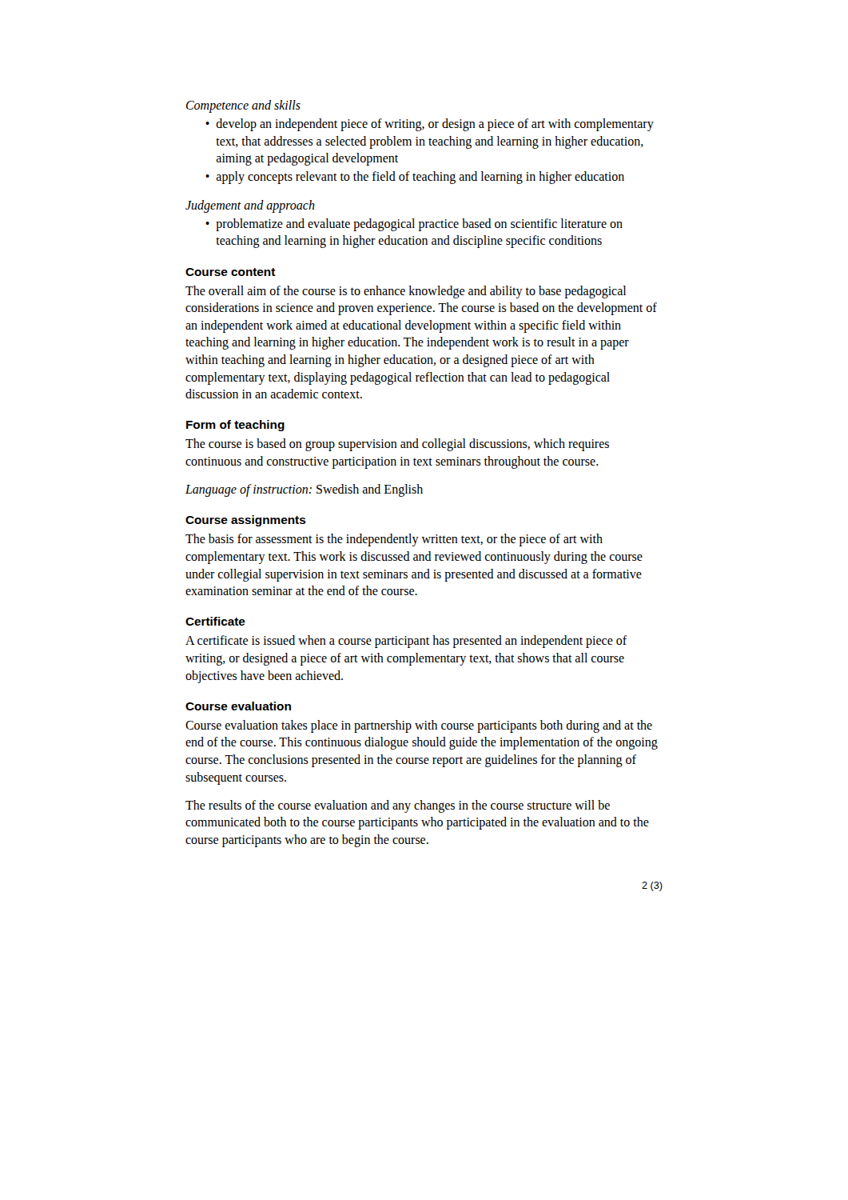Competence and skills
develop an independent piece of writing, or design a piece of art with complementary text, that addresses a selected problem in teaching and learning in higher education, aiming at pedagogical development
apply concepts relevant to the field of teaching and learning in higher education
Judgement and approach
problematize and evaluate pedagogical practice based on scientific literature on teaching and learning in higher education and discipline specific conditions
Course content
The overall aim of the course is to enhance knowledge and ability to base pedagogical considerations in science and proven experience. The course is based on the development of an independent work aimed at educational development within a specific field within teaching and learning in higher education. The independent work is to result in a paper within teaching and learning in higher education, or a designed piece of art with complementary text, displaying pedagogical reflection that can lead to pedagogical discussion in an academic context.
Form of teaching
The course is based on group supervision and collegial discussions, which requires continuous and constructive participation in text seminars throughout the course.
Language of instruction: Swedish and English
Course assignments
The basis for assessment is the independently written text, or the piece of art with complementary text. This work is discussed and reviewed continuously during the course under collegial supervision in text seminars and is presented and discussed at a formative examination seminar at the end of the course.
Certificate
A certificate is issued when a course participant has presented an independent piece of writing, or designed a piece of art with complementary text, that shows that all course objectives have been achieved.
Course evaluation
Course evaluation takes place in partnership with course participants both during and at the end of the course. This continuous dialogue should guide the implementation of the ongoing course. The conclusions presented in the course report are guidelines for the planning of subsequent courses.
The results of the course evaluation and any changes in the course structure will be communicated both to the course participants who participated in the evaluation and to the course participants who are to begin the course.
2 (3)